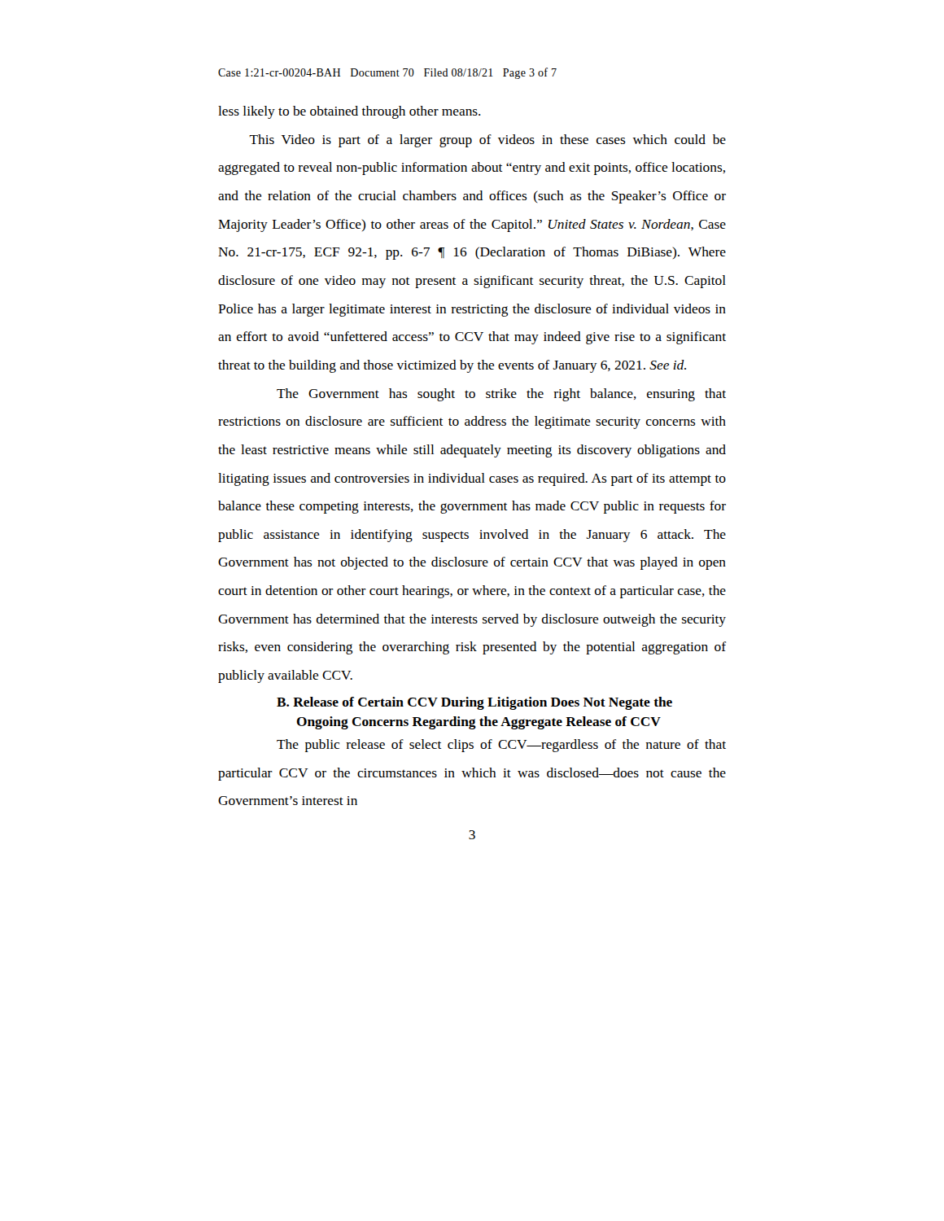Case 1:21-cr-00204-BAH Document 70 Filed 08/18/21 Page 3 of 7
less likely to be obtained through other means.
This Video is part of a larger group of videos in these cases which could be aggregated to reveal non-public information about “entry and exit points, office locations, and the relation of the crucial chambers and offices (such as the Speaker’s Office or Majority Leader’s Office) to other areas of the Capitol.” United States v. Nordean, Case No. 21-cr-175, ECF 92-1, pp. 6-7 ¶ 16 (Declaration of Thomas DiBiase). Where disclosure of one video may not present a significant security threat, the U.S. Capitol Police has a larger legitimate interest in restricting the disclosure of individual videos in an effort to avoid “unfettered access” to CCV that may indeed give rise to a significant threat to the building and those victimized by the events of January 6, 2021. See id.
The Government has sought to strike the right balance, ensuring that restrictions on disclosure are sufficient to address the legitimate security concerns with the least restrictive means while still adequately meeting its discovery obligations and litigating issues and controversies in individual cases as required. As part of its attempt to balance these competing interests, the government has made CCV public in requests for public assistance in identifying suspects involved in the January 6 attack. The Government has not objected to the disclosure of certain CCV that was played in open court in detention or other court hearings, or where, in the context of a particular case, the Government has determined that the interests served by disclosure outweigh the security risks, even considering the overarching risk presented by the potential aggregation of publicly available CCV.
B. Release of Certain CCV During Litigation Does Not Negate the Ongoing Concerns Regarding the Aggregate Release of CCV
The public release of select clips of CCV—regardless of the nature of that particular CCV or the circumstances in which it was disclosed—does not cause the Government’s interest in
3